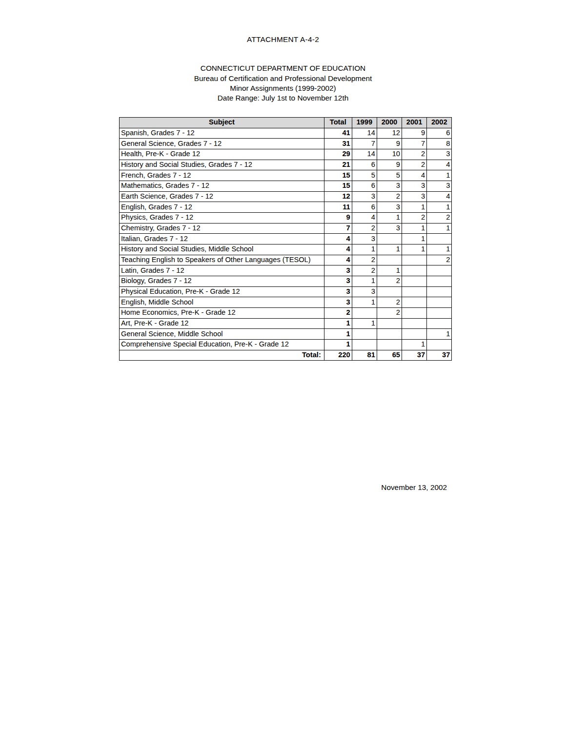ATTACHMENT A-4-2
CONNECTICUT DEPARTMENT OF EDUCATION
Bureau of Certification and Professional Development
Minor Assignments (1999-2002)
Date Range: July 1st to November 12th
| Subject | Total | 1999 | 2000 | 2001 | 2002 |
| --- | --- | --- | --- | --- | --- |
| Spanish, Grades 7 - 12 | 41 | 14 | 12 | 9 | 6 |
| General Science, Grades 7 - 12 | 31 | 7 | 9 | 7 | 8 |
| Health, Pre-K - Grade 12 | 29 | 14 | 10 | 2 | 3 |
| History and Social Studies, Grades 7 - 12 | 21 | 6 | 9 | 2 | 4 |
| French, Grades 7 - 12 | 15 | 5 | 5 | 4 | 1 |
| Mathematics, Grades 7 - 12 | 15 | 6 | 3 | 3 | 3 |
| Earth Science, Grades 7 - 12 | 12 | 3 | 2 | 3 | 4 |
| English, Grades 7 - 12 | 11 | 6 | 3 | 1 | 1 |
| Physics, Grades 7 - 12 | 9 | 4 | 1 | 2 | 2 |
| Chemistry, Grades 7 - 12 | 7 | 2 | 3 | 1 | 1 |
| Italian, Grades 7 - 12 | 4 | 3 | | 1 | |
| History and Social Studies, Middle School | 4 | 1 | 1 | 1 | 1 |
| Teaching English to Speakers of Other Languages (TESOL) | 4 | 2 | | | 2 |
| Latin, Grades 7 - 12 | 3 | 2 | 1 | | |
| Biology, Grades 7 - 12 | 3 | 1 | 2 | | |
| Physical Education, Pre-K - Grade 12 | 3 | 3 | | | |
| English, Middle School | 3 | 1 | 2 | | |
| Home Economics, Pre-K - Grade 12 | 2 | | 2 | | |
| Art, Pre-K - Grade 12 | 1 | 1 | | | |
| General Science, Middle School | 1 | | | | 1 |
| Comprehensive Special Education, Pre-K - Grade 12 | 1 | | | 1 | |
| Total: | 220 | 81 | 65 | 37 | 37 |
November 13, 2002